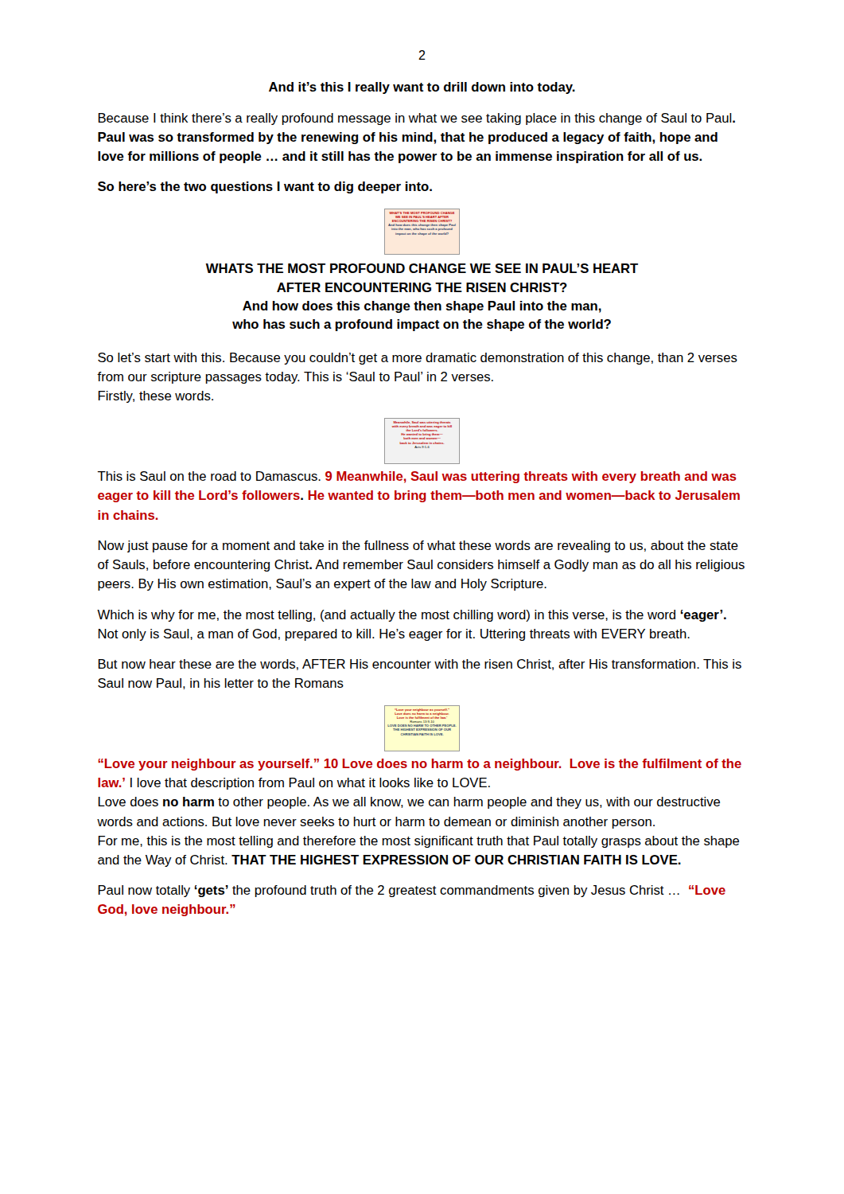2
And it’s this I really want to drill down into today.
Because I think there’s a really profound message in what we see taking place in this change of Saul to Paul. Paul was so transformed by the renewing of his mind, that he produced a legacy of faith, hope and love for millions of people … and it still has the power to be an immense inspiration for all of us.
So here’s the two questions I want to dig deeper into.
WHAT’S THE MOST PROFOUND CHANGE
WE SEE IN PAUL’S HEART AFTER
ENCOUNTERING THE RISEN CHRIST?
And how does this change then shape Paul into the man, who has such a profound impact on the shape of the world?
WHATS THE MOST PROFOUND CHANGE WE SEE IN PAUL’S HEART
AFTER ENCOUNTERING THE RISEN CHRIST?
And how does this change then shape Paul into the man,
who has such a profound impact on the shape of the world?
So let’s start with this. Because you couldn’t get a more dramatic demonstration of this change, than 2 verses from our scripture passages today. This is ‘Saul to Paul’ in 2 verses.
Firstly, these words.
Meanwhile, Saul was uttering threats
with every breath and was eager to kill
the Lord’s followers.
He wanted to bring them—
both men and women—
back to Jerusalem in chains.
Acts 9:1-6
This is Saul on the road to Damascus. 9 Meanwhile, Saul was uttering threats with every breath and was eager to kill the Lord’s followers. He wanted to bring them—both men and women—back to Jerusalem in chains.
Now just pause for a moment and take in the fullness of what these words are revealing to us, about the state of Sauls, before encountering Christ. And remember Saul considers himself a Godly man as do all his religious peers. By His own estimation, Saul’s an expert of the law and Holy Scripture.
Which is why for me, the most telling, (and actually the most chilling word) in this verse, is the word ‘eager’. Not only is Saul, a man of God, prepared to kill. He’s eager for it. Uttering threats with EVERY breath.
But now hear these are the words, AFTER His encounter with the risen Christ, after His transformation. This is Saul now Paul, in his letter to the Romans
“Love your neighbour as yourself.”
Love does no harm to a neighbour.
Love is the fulfilment of the law.’
Romans 13:9-10
LOVE DOES NO HARM TO OTHER PEOPLE.
THE HIGHEST EXPRESSION OF OUR CHRISTIAN FAITH IS LOVE.
“Love your neighbour as yourself.” 10 Love does no harm to a neighbour. Love is the fulfilment of the law.’ I love that description from Paul on what it looks like to LOVE.
Love does no harm to other people. As we all know, we can harm people and they us, with our destructive words and actions. But love never seeks to hurt or harm to demean or diminish another person.
For me, this is the most telling and therefore the most significant truth that Paul totally grasps about the shape and the Way of Christ. THAT THE HIGHEST EXPRESSION OF OUR CHRISTIAN FAITH IS LOVE.
Paul now totally ‘gets’ the profound truth of the 2 greatest commandments given by Jesus Christ … “Love God, love neighbour.”